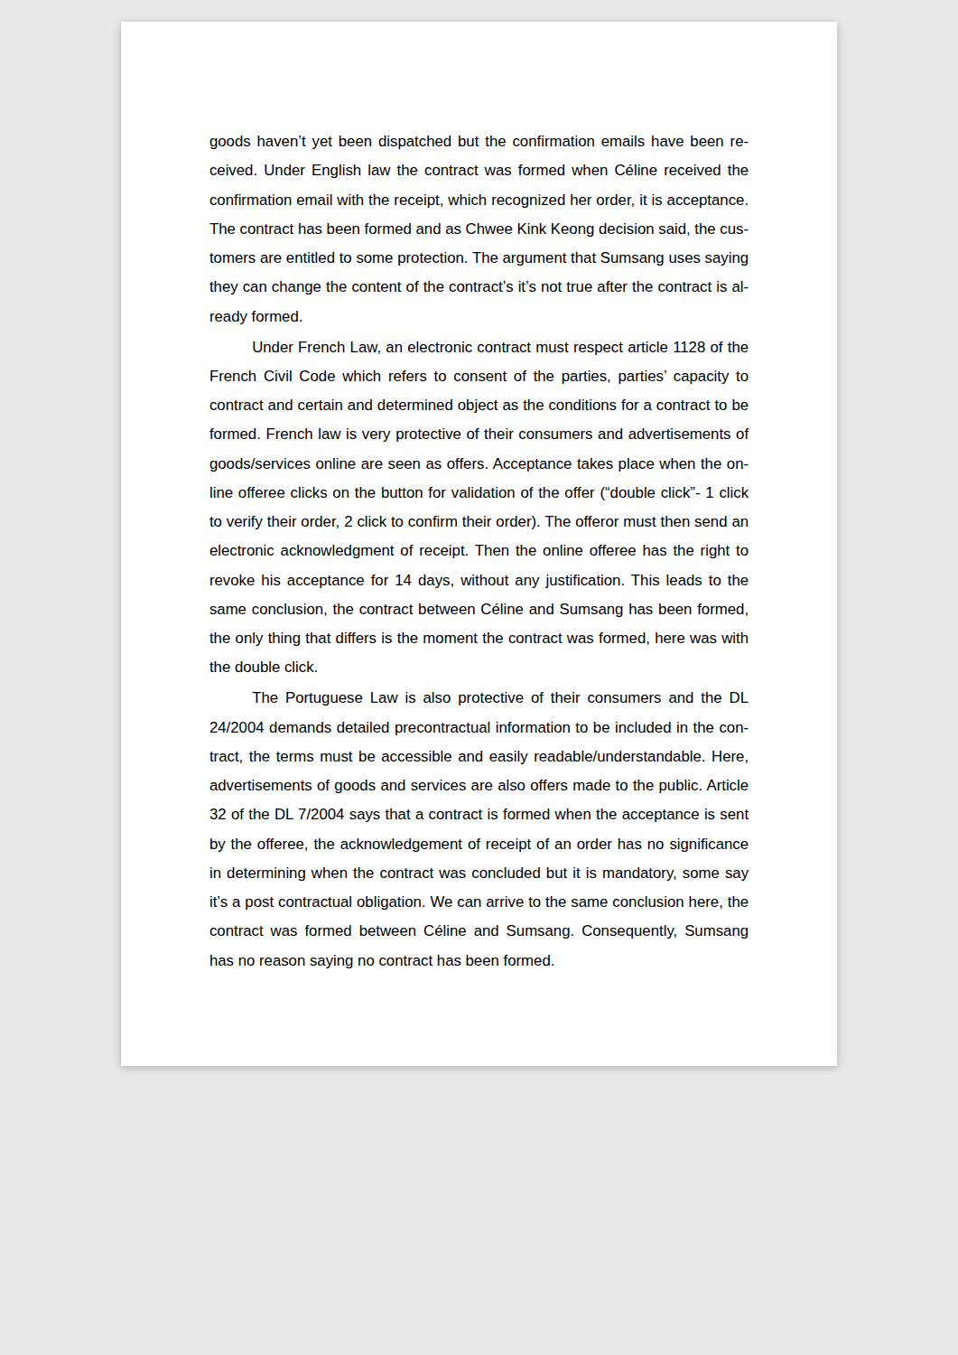goods haven’t yet been dispatched but the confirmation emails have been received. Under English law the contract was formed when Céline received the confirmation email with the receipt, which recognized her order, it is acceptance. The contract has been formed and as Chwee Kink Keong decision said, the customers are entitled to some protection. The argument that Sumsang uses saying they can change the content of the contract’s it’s not true after the contract is already formed.
Under French Law, an electronic contract must respect article 1128 of the French Civil Code which refers to consent of the parties, parties’ capacity to contract and certain and determined object as the conditions for a contract to be formed. French law is very protective of their consumers and advertisements of goods/services online are seen as offers. Acceptance takes place when the online offeree clicks on the button for validation of the offer (“double click”- 1 click to verify their order, 2 click to confirm their order). The offeror must then send an electronic acknowledgment of receipt. Then the online offeree has the right to revoke his acceptance for 14 days, without any justification. This leads to the same conclusion, the contract between Céline and Sumsang has been formed, the only thing that differs is the moment the contract was formed, here was with the double click.
The Portuguese Law is also protective of their consumers and the DL 24/2004 demands detailed precontractual information to be included in the contract, the terms must be accessible and easily readable/understandable. Here, advertisements of goods and services are also offers made to the public. Article 32 of the DL 7/2004 says that a contract is formed when the acceptance is sent by the offeree, the acknowledgement of receipt of an order has no significance in determining when the contract was concluded but it is mandatory, some say it’s a post contractual obligation. We can arrive to the same conclusion here, the contract was formed between Céline and Sumsang. Consequently, Sumsang has no reason saying no contract has been formed.